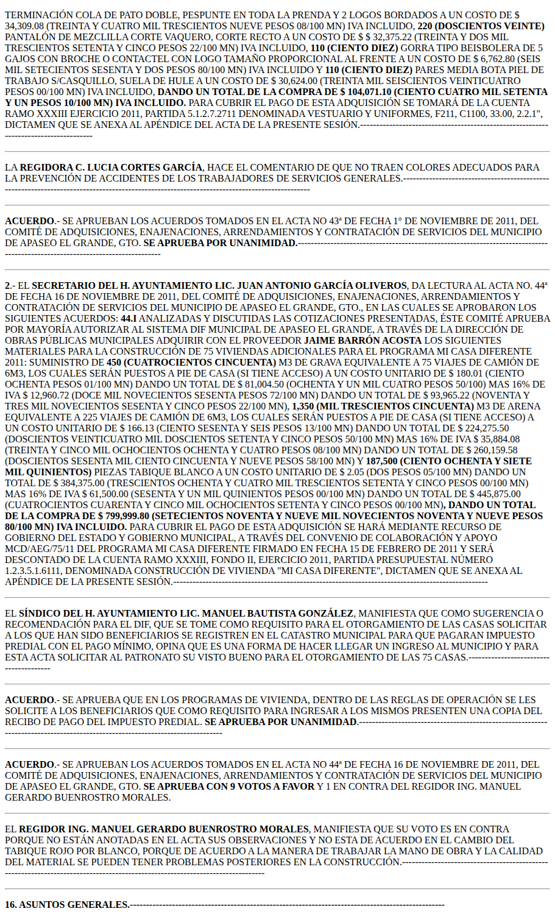TERMINACIÓN COLA DE PATO DOBLE, PESPUNTE EN TODA LA PRENDA Y 2 LOGOS BORDADOS A UN COSTO DE $ 34,309.08 (TREINTA Y CUATRO MIL TRESCIENTOS NUEVE PESOS 08/100 MN) IVA INCLUIDO, 220 (DOSCIENTOS VEINTE) PANTALÓN DE MEZCLILLA CORTE VAQUERO, CORTE RECTO A UN COSTO DE $ $ 32,375.22 (TREINTA Y DOS MIL TRESCIENTOS SETENTA Y CINCO PESOS 22/100 MN) IVA INCLUIDO, 110 (CIENTO DIEZ) GORRA TIPO BEISBOLERA DE 5 GAJOS CON BROCHE O CONTACTEL CON LOGO TAMAÑO PROPORCIONAL AL FRENTE A UN COSTO DE $ 6,762.80 (SEIS MIL SETECIENTOS SESENTA Y DOS PESOS 80/100 MN) IVA INCLUIDO Y 110 (CIENTO DIEZ) PARES MEDIA BOTA PIEL DE TRABAJO S/CASQUILLO, SUELA DE HULE A UN COSTO DE $ 30,624.00 (TREINTA MIL SEISCIENTOS VEINTICUATRO PESOS 00/100 MN) IVA INCLUIDO, DANDO UN TOTAL DE LA COMPRA DE $ 104,071.10 (CIENTO CUATRO MIL SETENTA Y UN PESOS 10/100 MN) IVA INCLUIDO. PARA CUBRIR EL PAGO DE ESTA ADQUISICIÓN SE TOMARÁ DE LA CUENTA RAMO XXXIII EJERCICIO 2011, PARTIDA 5.1.2.7.2711 DENOMINADA VESTUARIO Y UNIFORMES, F211, C1100, 33.00, 2.2.1", DICTAMEN QUE SE ANEXA AL APÉNDICE DEL ACTA DE LA PRESENTE SESIÓN.-------------------------------------------------------------------------------------
LA REGIDORA C. LUCIA CORTES GARCÍA, HACE EL COMENTARIO DE QUE NO TRAEN COLORES ADECUADOS PARA LA PREVENCIÓN DE ACCIDENTES DE LOS TRABAJADORES DE SERVICIOS GENERALES.-------------------------------------------------------------------------------------------------------------------------------------------
ACUERDO.- SE APRUEBAN LOS ACUERDOS TOMADOS EN EL ACTA NO 43ª DE FECHA 1° DE NOVIEMBRE DE 2011, DEL COMITÉ DE ADQUISICIONES, ENAJENACIONES, ARRENDAMIENTOS Y CONTRATACIÓN DE SERVICIOS DEL MUNICIPIO DE APASEO EL GRANDE, GTO. SE APRUEBA POR UNANIMIDAD.-----------------------------------------------------------------------------------------------------------------------------
2.- EL SECRETARIO DEL H. AYUNTAMIENTO LIC. JUAN ANTONIO GARCÍA OLIVEROS, DA LECTURA AL ACTA NO. 44ª DE FECHA 16 DE NOVIEMBRE DE 2011, DEL COMITÉ DE ADQUISICIONES, ENAJENACIONES, ARRENDAMIENTOS Y CONTRATACIÓN DE SERVICIOS DEL MUNICIPIO DE APASEO EL GRANDE, GTO., EN LAS CUALES SE APROBARON LOS SIGUIENTES ACUERDOS: 44.I ANALIZADAS Y DISCUTIDAS LAS COTIZACIONES PRESENTADAS, ÉSTE COMITÉ APRUEBA POR MAYORÍA AUTORIZAR AL SISTEMA DIF MUNICIPAL DE APASEO EL GRANDE, A TRAVÉS DE LA DIRECCIÓN DE OBRAS PÚBLICAS MUNICIPALES ADQUIRIR CON EL PROVEEDOR JAIME BARRÓN ACOSTA LOS SIGUIENTES MATERIALES PARA LA CONSTRUCCIÓN DE 75 VIVIENDAS ADICIONALES PARA EL PROGRAMA MI CASA DIFERENTE 2011: SUMINISTRO DE 450 (CUATROCIENTOS CINCUENTA) M3 DE GRAVA EQUIVALENTE A 75 VIAJES DE CAMIÓN DE 6M3, LOS CUALES SERÁN PUESTOS A PIE DE CASA (SI TIENE ACCESO) A UN COSTO UNITARIO DE $ 180.01 (CIENTO OCHENTA PESOS 01/100 MN) DANDO UN TOTAL DE $ 81,004.50 (OCHENTA Y UN MIL CUATRO PESOS 50/100) MAS 16% DE IVA $ 12,960.72 (DOCE MIL NOVECIENTOS SESENTA PESOS 72/100 MN) DANDO UN TOTAL DE $ 93,965.22 (NOVENTA Y TRES MIL NOVECIENTOS SESENTA Y CINCO PESOS 22/100 MN), 1,350 (MIL TRESCIENTOS CINCUENTA) M3 DE ARENA EQUIVALENTE A 225 VIAJES DE CAMIÓN DE 6M3, LOS CUALES SERÁN PUESTOS A PIE DE CASA (SI TIENE ACCESO) A UN COSTO UNITARIO DE $ 166.13 (CIENTO SESENTA Y SEIS PESOS 13/100 MN) DANDO UN TOTAL DE $ 224,275.50 (DOSCIENTOS VEINTICUATRO MIL DOSCIENTOS SETENTA Y CINCO PESOS 50/100 MN) MAS 16% DE IVA $ 35,884.08 (TREINTA Y CINCO MIL OCHOCIENTOS OCHENTA Y CUATRO PESOS 08/100 MN) DANDO UN TOTAL DE $ 260,159.58 (DOSCIENTOS SESENTA MIL CIENTO CINCUENTA Y NUEVE PESOS 58/100 MN) Y 187,500 (CIENTO OCHENTA Y SIETE MIL QUINIENTOS) PIEZAS TABIQUE BLANCO A UN COSTO UNITARIO DE $ 2.05 (DOS PESOS 05/100 MN) DANDO UN TOTAL DE $ 384,375.00 (TRESCIENTOS OCHENTA Y CUATRO MIL TRESCIENTOS SETENTA Y CINCO PESOS 00/100 MN) MAS 16% DE IVA $ 61,500.00 (SESENTA Y UN MIL QUINIENTOS PESOS 00/100 MN) DANDO UN TOTAL DE $ 445,875.00 (CUATROCIENTOS CUARENTA Y CINCO MIL OCHOCIENTOS SETENTA Y CINCO PESOS 00/100 MN), DANDO UN TOTAL DE LA COMPRA DE $ 799,999.80 (SETECIENTOS NOVENTA Y NUEVE MIL NOVECIENTOS NOVENTA Y NUEVE PESOS 80/100 MN) IVA INCLUIDO. PARA CUBRIR EL PAGO DE ESTA ADQUISICIÓN SE HARÁ MEDIANTE RECURSO DE GOBIERNO DEL ESTADO Y GOBIERNO MUNICIPAL, A TRAVÉS DEL CONVENIO DE COLABORACIÓN Y APOYO MCD/AEG/75/11 DEL PROGRAMA MI CASA DIFERENTE FIRMADO EN FECHA 15 DE FEBRERO DE 2011 Y SERÁ DESCONTADO DE LA CUENTA RAMO XXXIII, FONDO II, EJERCICIO 2011, PARTIDA PRESUPUESTAL NÚMERO 1.2.3.5.1.6111, DENOMINADA CONSTRUCCIÓN DE VIVIENDA "MI CASA DIFERENTE", DICTAMEN QUE SE ANEXA AL APÉNDICE DE LA PRESENTE SESIÓN.-------------------------------------------------------------------------------------------------
EL SÍNDICO DEL H. AYUNTAMIENTO LIC. MANUEL BAUTISTA GONZÁLEZ, MANIFIESTA QUE COMO SUGERENCIA O RECOMENDACIÓN PARA EL DIF, QUE SE TOME COMO REQUISITO PARA EL OTORGAMIENTO DE LAS CASAS SOLICITAR A LOS QUE HAN SIDO BENEFICIARIOS SE REGISTREN EN EL CATASTRO MUNICIPAL PARA QUE PAGARAN IMPUESTO PREDIAL CON EL PAGO MÍNIMO, OPINA QUE ES UNA FORMA DE HACER LLEGAR UN INGRESO AL MUNICIPIO Y PARA ESTA ACTA SOLICITAR AL PATRONATO SU VISTO BUENO PARA EL OTORGAMIENTO DE LAS 75 CASAS.---------------------------------------
ACUERDO.- SE APRUEBA QUE EN LOS PROGRAMAS DE VIVIENDA, DENTRO DE LAS REGLAS DE OPERACIÓN SE LES SOLICITE A LOS BENEFICIARIOS QUE COMO REQUISITO PARA INGRESAR A LOS MISMOS PRESENTEN UNA COPIA DEL RECIBO DE PAGO DEL IMPUESTO PREDIAL. SE APRUEBA POR UNANIMIDAD.-----------------------------------------------------------------------------------------------------------------------------
ACUERDO.- SE APRUEBAN LOS ACUERDOS TOMADOS EN EL ACTA NO 44ª DE FECHA 16 DE NOVIEMBRE DE 2011, DEL COMITÉ DE ADQUISICIONES, ENAJENACIONES, ARRENDAMIENTOS Y CONTRATACIÓN DE SERVICIOS DEL MUNICIPIO DE APASEO EL GRANDE, GTO. SE APRUEBA CON 9 VOTOS A FAVOR Y 1 EN CONTRA DEL REGIDOR ING. MANUEL GERARDO BUENROSTRO MORALES.
EL REGIDOR ING. MANUEL GERARDO BUENROSTRO MORALES, MANIFIESTA QUE SU VOTO ES EN CONTRA PORQUE NO ESTÁN ANOTADAS EN EL ACTA SUS OBSERVACIONES Y NO ESTA DE ACUERDO EN EL CAMBIO DEL TABIQUE ROJO POR BLANCO, PORQUE DE ACUERDO A LA MANERA DE TRABAJAR LA MANO DE OBRA Y LA CALIDAD DEL MATERIAL SE PUEDEN TENER PROBLEMAS POSTERIORES EN LA CONSTRUCCIÓN.-----------------------------------------------------------------------------------------------------------------------------
16. ASUNTOS GENERALES.-------------------------------------------------------------------------------------------------